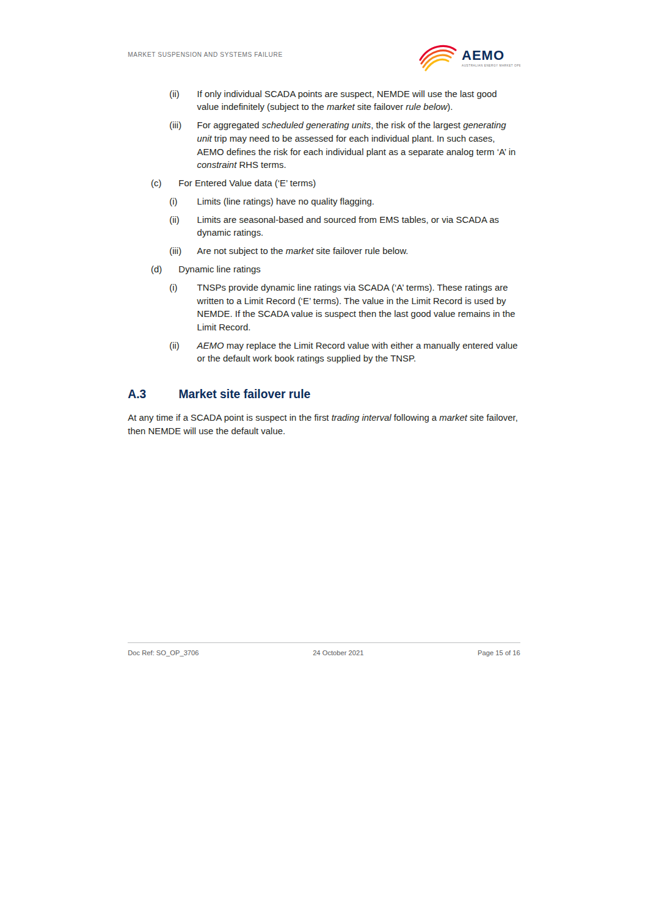Market suspension and systems failure
AEMO AUSTRALIAN ENERGY MARKET OPERATOR
(ii)
If only individual SCADA points are suspect, NEMDE will use the last good value indefinitely (subject to the market site failover rule below).
(iii)
For aggregated scheduled generating units, the risk of the largest generating unit trip may need to be assessed for each individual plant. In such cases, AEMO defines the risk for each individual plant as a separate analog term ‘A’ in constraint RHS terms.
(c)
For Entered Value data (‘E’ terms)
(i)
Limits (line ratings) have no quality flagging.
(ii)
Limits are seasonal-based and sourced from EMS tables, or via SCADA as dynamic ratings.
(iii)
Are not subject to the market site failover rule below.
(d)
Dynamic line ratings
(i)
TNSPs provide dynamic line ratings via SCADA (‘A’ terms). These ratings are written to a Limit Record (‘E’ terms). The value in the Limit Record is used by NEMDE. If the SCADA value is suspect then the last good value remains in the Limit Record.
(ii)
AEMO may replace the Limit Record value with either a manually entered value or the default work book ratings supplied by the TNSP.
A.3 Market site failover rule
At any time if a SCADA point is suspect in the first trading interval following a market site failover, then NEMDE will use the default value.
Doc Ref: SO_OP_3706 24 October 2021 Page 15 of 16